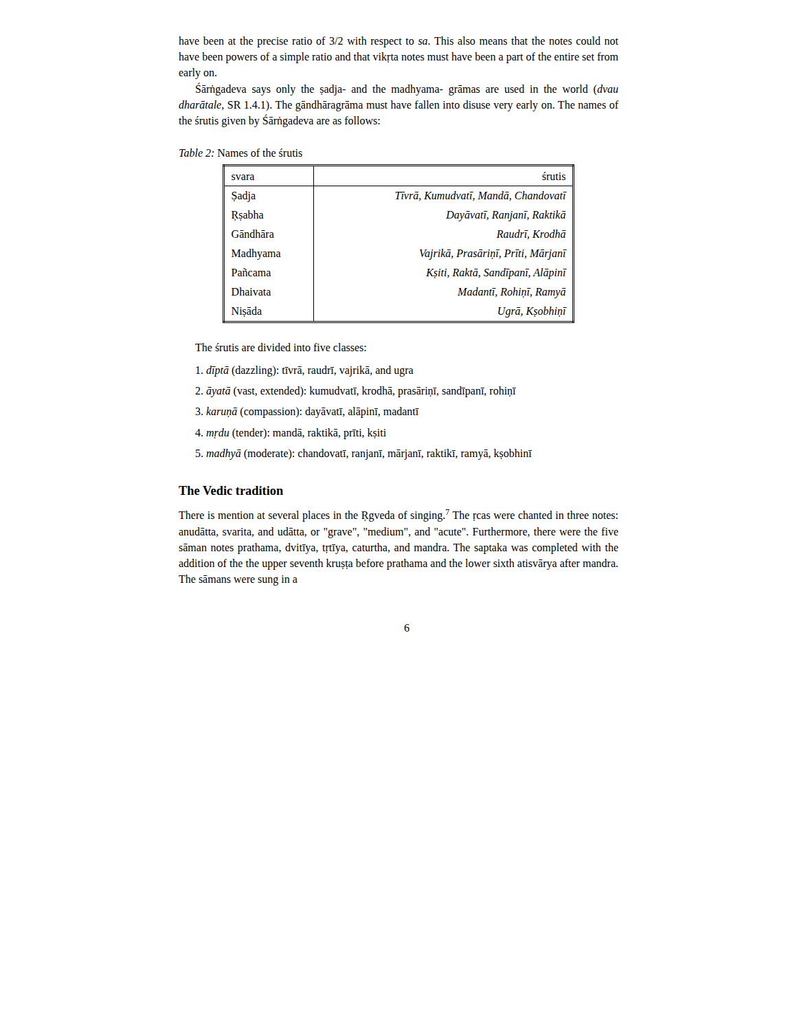have been at the precise ratio of 3/2 with respect to sa. This also means that the notes could not have been powers of a simple ratio and that vikṛta notes must have been a part of the entire set from early on.
Śārṅgadeva says only the ṣadja- and the madhyama- grāmas are used in the world (dvau dharātale, SR 1.4.1). The gāndhāragrāma must have fallen into disuse very early on. The names of the śrutis given by Śārṅgadeva are as follows:
Table 2: Names of the śrutis
| svara | śrutis |
| --- | --- |
| Ṣadja | Tīvrā, Kumudvatī, Mandā, Chandovatī |
| Ṛṣabha | Dayāvatī, Ranjanī, Raktikā |
| Gāndhāra | Raudrī, Krodhā |
| Madhyama | Vajrikā, Prasāriṇī, Prīti, Mārjanī |
| Pañcama | Kṣiti, Raktā, Sandīpanī, Alāpinī |
| Dhaivata | Madantī, Rohiṇī, Ramyā |
| Niṣāda | Ugrā, Kṣobhiṇī |
The śrutis are divided into five classes:
dīptā (dazzling): tīvrā, raudrī, vajrikā, and ugra
āyatā (vast, extended): kumudvatī, krodhā, prasāriṇī, sandīpanī, rohiṇī
karuṇā (compassion): dayāvatī, alāpinī, madantī
mṛdu (tender): mandā, raktikā, prīti, kṣiti
madhyā (moderate): chandovatī, ranjanī, mārjanī, raktikī, ramyā, kṣobhinī
The Vedic tradition
There is mention at several places in the Ṛgveda of singing.7 The ṛcas were chanted in three notes: anudātta, svarita, and udātta, or "grave", "medium", and "acute". Furthermore, there were the five sāman notes prathama, dvitīya, tṛtīya, caturtha, and mandra. The saptaka was completed with the addition of the the upper seventh kruṣṭa before prathama and the lower sixth atisvārya after mandra. The sāmans were sung in a
6